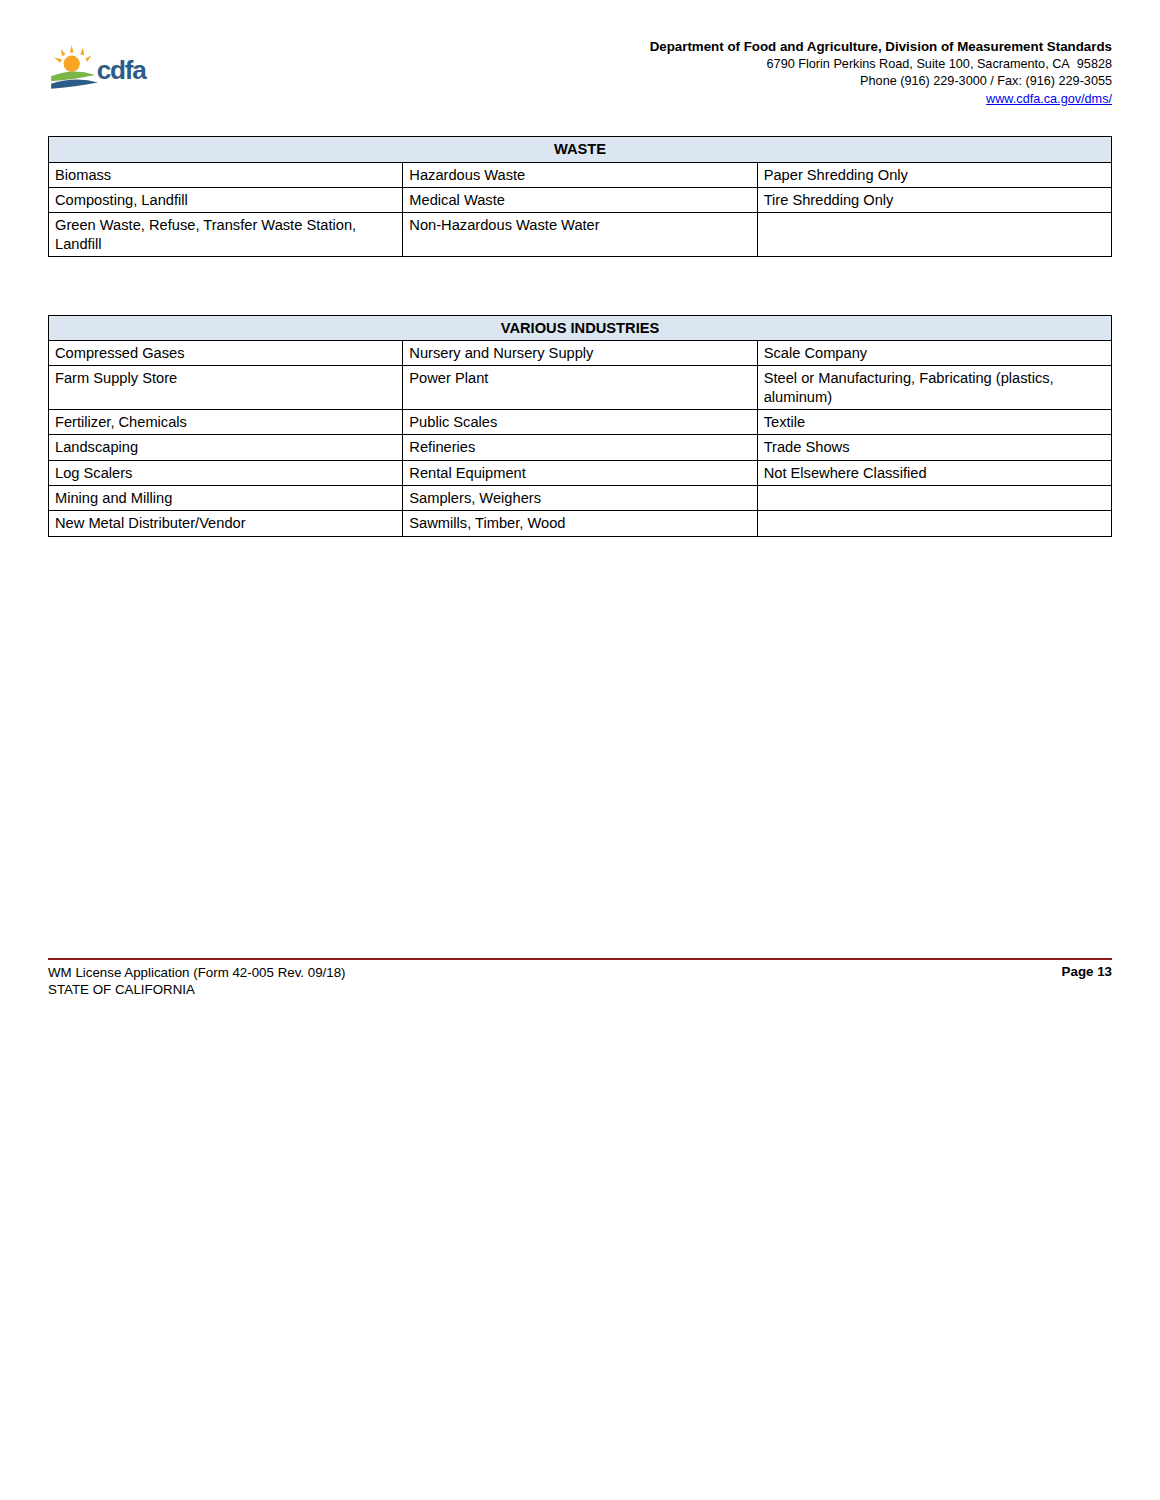cdfa
Department of Food and Agriculture, Division of Measurement Standards
6790 Florin Perkins Road, Suite 100, Sacramento, CA 95828
Phone (916) 229-3000 / Fax: (916) 229-3055
www.cdfa.ca.gov/dms/
| WASTE |
| --- |
| Biomass | Hazardous Waste | Paper Shredding Only |
| Composting, Landfill | Medical Waste | Tire Shredding Only |
| Green Waste, Refuse, Transfer Waste Station, Landfill | Non-Hazardous Waste Water | |
| VARIOUS INDUSTRIES |
| --- |
| Compressed Gases | Nursery and Nursery Supply | Scale Company |
| Farm Supply Store | Power Plant | Steel or Manufacturing, Fabricating (plastics, aluminum) |
| Fertilizer, Chemicals | Public Scales | Textile |
| Landscaping | Refineries | Trade Shows |
| Log Scalers | Rental Equipment | Not Elsewhere Classified |
| Mining and Milling | Samplers, Weighers | |
| New Metal Distributer/Vendor | Sawmills, Timber, Wood | |
WM License Application (Form 42-005 Rev. 09/18)
STATE OF CALIFORNIA
Page 13